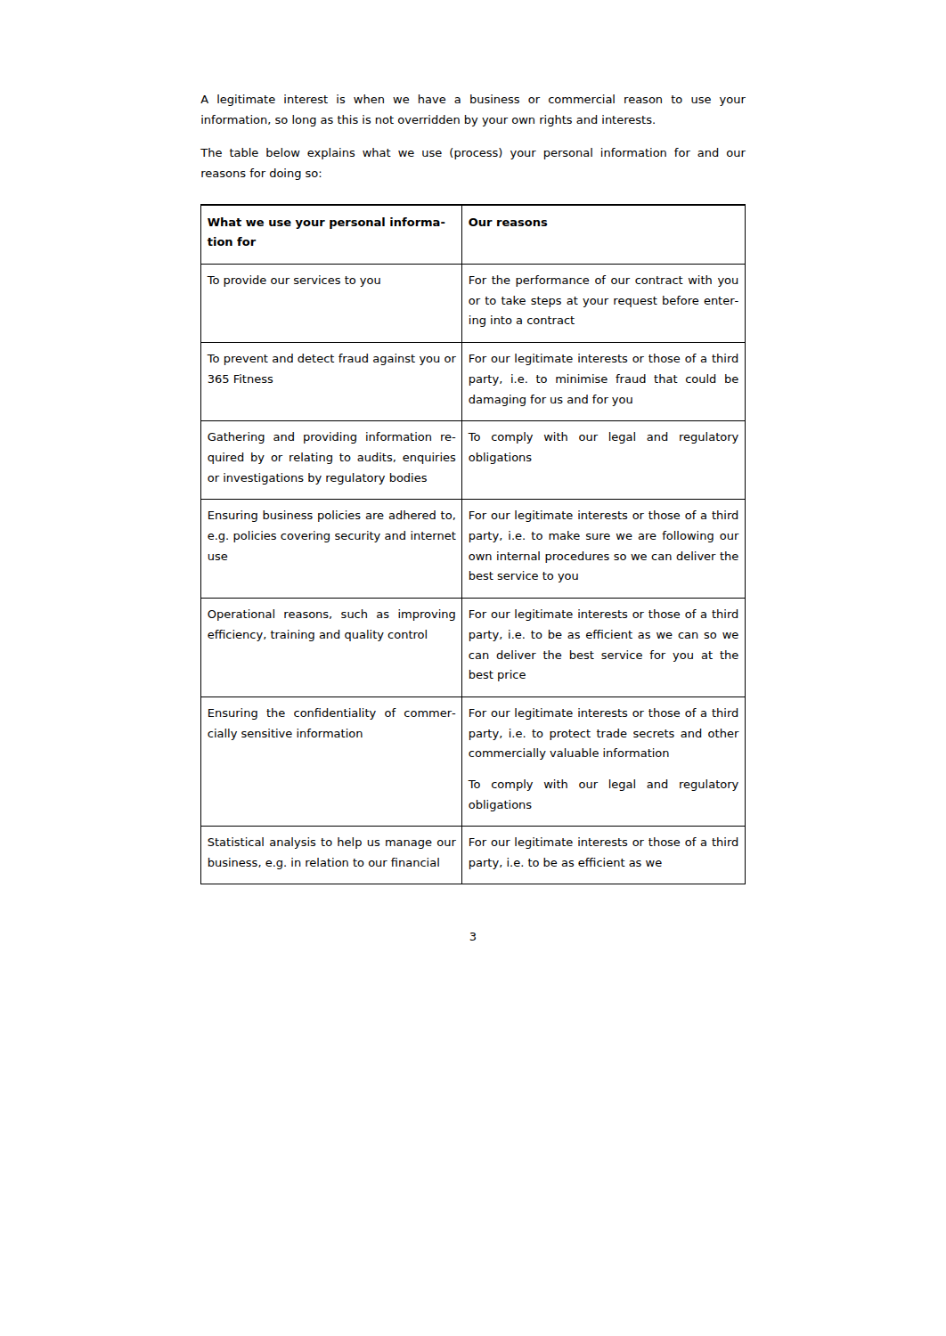A legitimate interest is when we have a business or commercial reason to use your information, so long as this is not overridden by your own rights and interests.
The table below explains what we use (process) your personal information for and our reasons for doing so:
| What we use your personal information for | Our reasons |
| --- | --- |
| To provide our services to you | For the performance of our contract with you or to take steps at your request before entering into a contract |
| To prevent and detect fraud against you or 365 Fitness | For our legitimate interests or those of a third party, i.e. to minimise fraud that could be damaging for us and for you |
| Gathering and providing information required by or relating to audits, enquiries or investigations by regulatory bodies | To comply with our legal and regulatory obligations |
| Ensuring business policies are adhered to, e.g. policies covering security and internet use | For our legitimate interests or those of a third party, i.e. to make sure we are following our own internal procedures so we can deliver the best service to you |
| Operational reasons, such as improving efficiency, training and quality control | For our legitimate interests or those of a third party, i.e. to be as efficient as we can so we can deliver the best service for you at the best price |
| Ensuring the confidentiality of commercially sensitive information | For our legitimate interests or those of a third party, i.e. to protect trade secrets and other commercially valuable information To comply with our legal and regulatory obligations |
| Statistical analysis to help us manage our business, e.g. in relation to our financial | For our legitimate interests or those of a third party, i.e. to be as efficient as we |
3